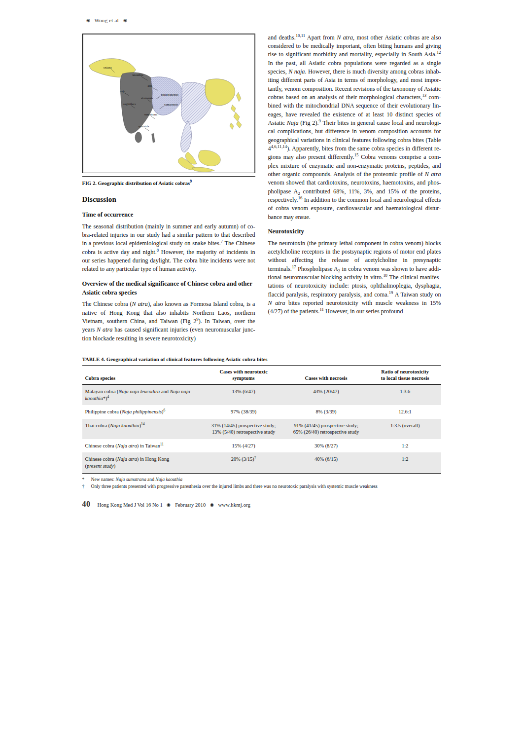◉ Wong et al ◉
oxiana kaouthia naja atra philippinensis siamensis sagittifera samarensis sumatrana sputatrix
FIG 2. Geographic distribution of Asiatic cobras9
Discussion
Time of occurrence
The seasonal distribution (mainly in summer and early autumn) of cobra-related injuries in our study had a similar pattern to that described in a previous local epidemiological study on snake bites.7 The Chinese cobra is active day and night.8 However, the majority of incidents in our series happened during daylight. The cobra bite incidents were not related to any particular type of human activity.
Overview of the medical significance of Chinese cobra and other Asiatic cobra species
The Chinese cobra (N atra), also known as Formosa Island cobra, is a native of Hong Kong that also inhabits Northern Laos, northern Vietnam, southern China, and Taiwan (Fig 29). In Taiwan, over the years N atra has caused significant injuries (even neuromuscular junction blockade resulting in severe neurotoxicity)
and deaths.10,11 Apart from N atra, most other Asiatic cobras are also considered to be medically important, often biting humans and giving rise to significant morbidity and mortality, especially in South Asia.12 In the past, all Asiatic cobra populations were regarded as a single species, N naja. However, there is much diversity among cobras inhabiting different parts of Asia in terms of morphology, and most importantly, venom composition. Recent revisions of the taxonomy of Asiatic cobras based on an analysis of their morphological characters,13 combined with the mitochondrial DNA sequence of their evolutionary lineages, have revealed the existence of at least 10 distinct species of Asiatic Naja (Fig 2).9 Their bites in general cause local and neurological complications, but difference in venom composition accounts for geographical variations in clinical features following cobra bites (Table 44,6,11,14). Apparently, bites from the same cobra species in different regions may also present differently.15 Cobra venoms comprise a complex mixture of enzymatic and non-enzymatic proteins, peptides, and other organic compounds. Analysis of the proteomic profile of N atra venom showed that cardiotoxins, neurotoxins, haemotoxins, and phospholipase A2 contributed 68%, 11%, 3%, and 15% of the proteins, respectively.16 In addition to the common local and neurological effects of cobra venom exposure, cardiovascular and haematological disturbance may ensue.
Neurotoxicity
The neurotoxin (the primary lethal component in cobra venom) blocks acetylcholine receptors in the postsynaptic regions of motor end plates without affecting the release of acetylcholine in presynaptic terminals.17 Phospholipase A2 in cobra venom was shown to have additional neuromuscular blocking activity in vitro.18 The clinical manifestations of neurotoxicity include: ptosis, ophthalmoplegia, dysphagia, flaccid paralysis, respiratory paralysis, and coma.19 A Taiwan study on N atra bites reported neurotoxicity with muscle weakness in 15% (4/27) of the patients.11 However, in our series profound
TABLE 4. Geographical variation of clinical features following Asiatic cobra bites
| Cobra species | Cases with neurotoxic symptoms | Cases with necrosis | Ratio of neurotoxicity to local tissue necrosis |
| --- | --- | --- | --- |
| Malayan cobra ( Naja naja leucodira and Naja naja kaouthia *) 4 | 13% (6/47) | 43% (20/47) | 1:3.6 |
| Philippine cobra ( Naja philippinensis ) 6 | 97% (38/39) | 8% (3/39) | 12.6:1 |
| Thai cobra ( Naja kaouthia ) 14 | 31% (14/45) prospective study; 13% (5/40) retrospective study | 91% (41/45) prospective study; 65% (26/40) retrospective study | 1:3.5 (overall) |
| Chinese cobra ( Naja atra ) in Taiwan 11 | 15% (4/27) | 30% (8/27) | 1:2 |
| Chinese cobra ( Naja atra ) in Hong Kong ( present study ) | 20% (3/15) † | 40% (6/15) | 1:2 |
*New names: Naja sumatrana and Naja kaouthia
†Only three patients presented with progressive paresthesia over the injured limbs and there was no neurotoxic paralysis with systemic muscle weakness
40 Hong Kong Med J Vol 16 No 1 ◉ February 2010 ◉ www.hkmj.org